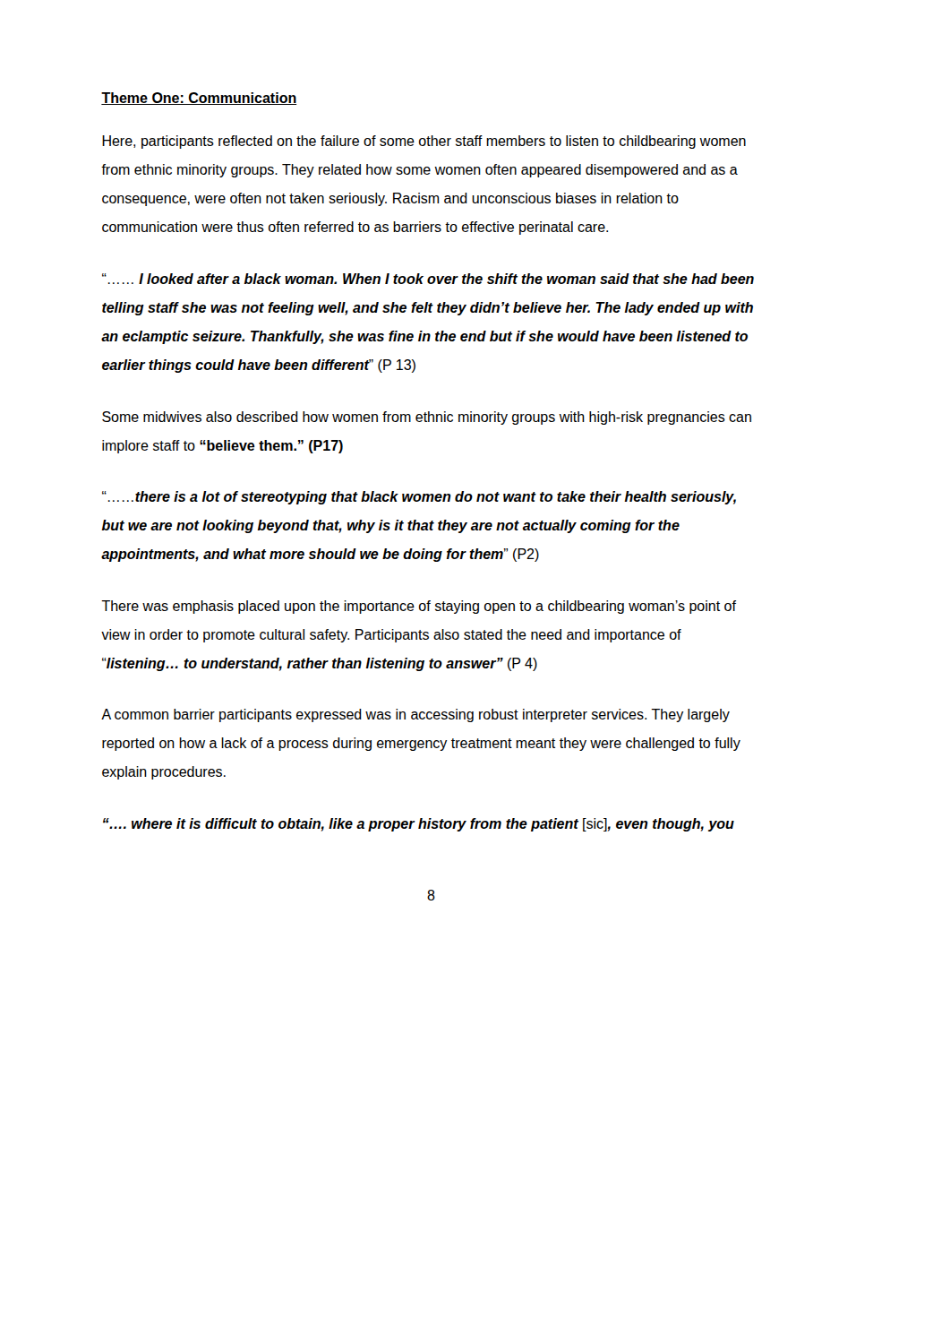Theme One: Communication
Here, participants reflected on the failure of some other staff members to listen to childbearing women from ethnic minority groups. They related how some women often appeared disempowered and as a consequence, were often not taken seriously. Racism and unconscious biases in relation to communication were thus often referred to as barriers to effective perinatal care.
“…… I looked after a black woman. When I took over the shift the woman said that she had been telling staff she was not feeling well, and she felt they didn’t believe her. The lady ended up with an eclamptic seizure. Thankfully, she was fine in the end but if she would have been listened to earlier things could have been different” (P 13)
Some midwives also described how women from ethnic minority groups with high-risk pregnancies can implore staff to “believe them.” (P17)
“……there is a lot of stereotyping that black women do not want to take their health seriously, but we are not looking beyond that, why is it that they are not actually coming for the appointments, and what more should we be doing for them” (P2)
There was emphasis placed upon the importance of staying open to a childbearing woman’s point of view in order to promote cultural safety. Participants also stated the need and importance of “listening… to understand, rather than listening to answer” (P 4)
A common barrier participants expressed was in accessing robust interpreter services. They largely reported on how a lack of a process during emergency treatment meant they were challenged to fully explain procedures.
“…. where it is difficult to obtain, like a proper history from the patient [sic], even though, you
8